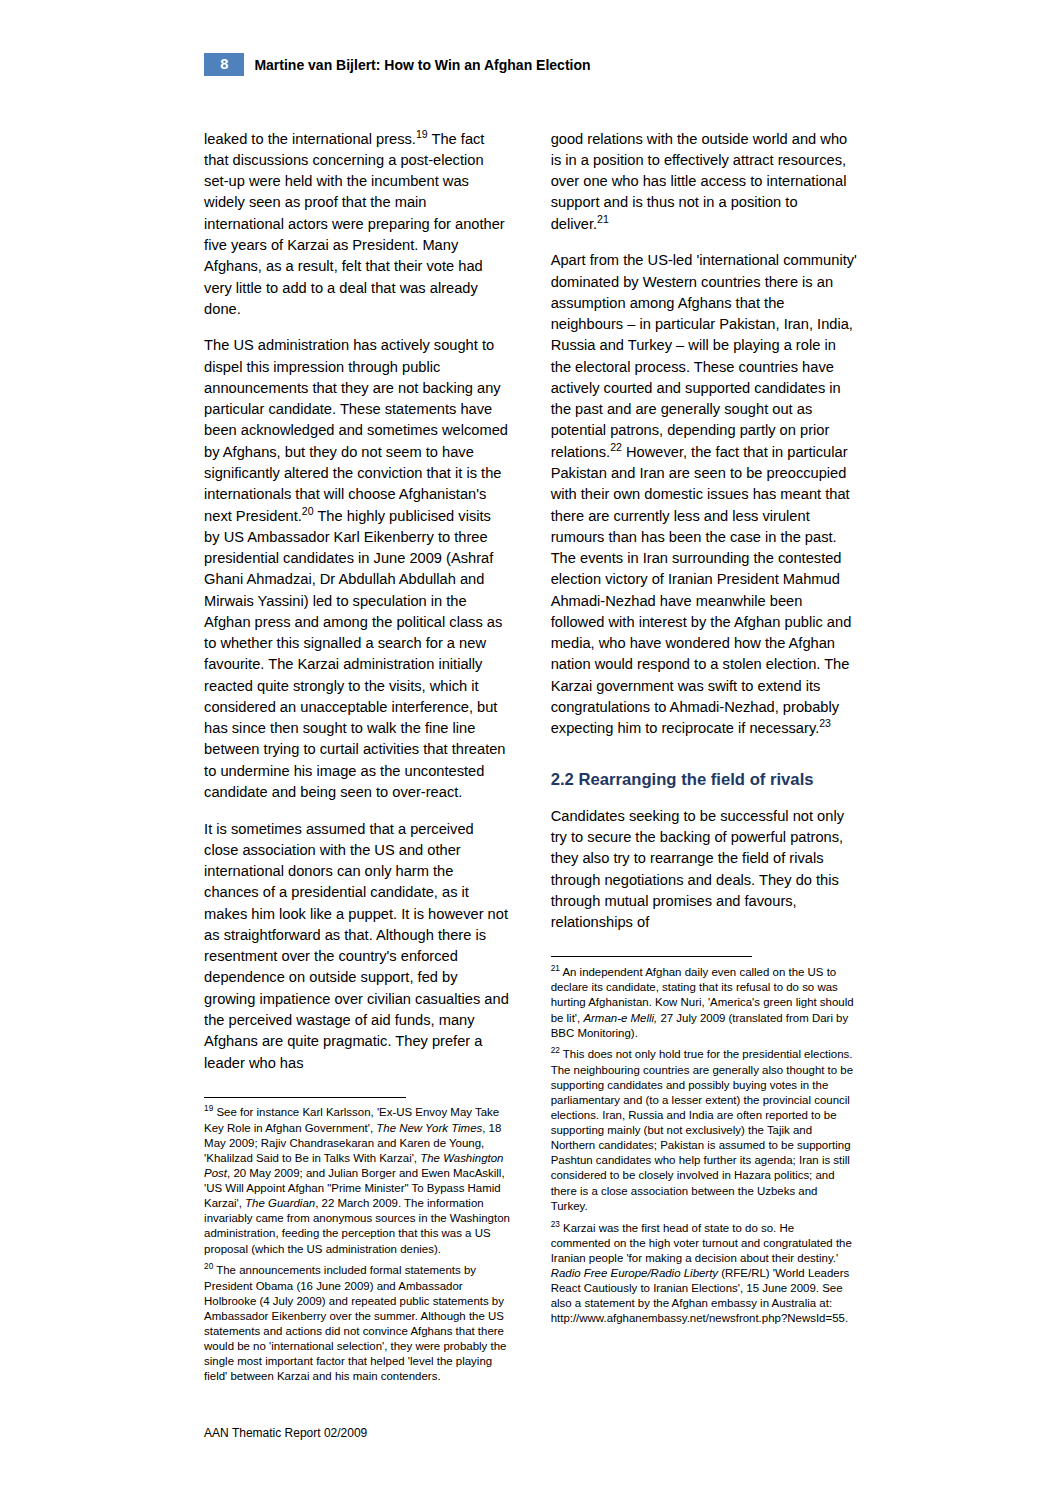8
Martine van Bijlert: How to Win an Afghan Election
leaked to the international press.19 The fact that discussions concerning a post-election set-up were held with the incumbent was widely seen as proof that the main international actors were preparing for another five years of Karzai as President. Many Afghans, as a result, felt that their vote had very little to add to a deal that was already done.
The US administration has actively sought to dispel this impression through public announcements that they are not backing any particular candidate. These statements have been acknowledged and sometimes welcomed by Afghans, but they do not seem to have significantly altered the conviction that it is the internationals that will choose Afghanistan's next President.20 The highly publicised visits by US Ambassador Karl Eikenberry to three presidential candidates in June 2009 (Ashraf Ghani Ahmadzai, Dr Abdullah Abdullah and Mirwais Yassini) led to speculation in the Afghan press and among the political class as to whether this signalled a search for a new favourite. The Karzai administration initially reacted quite strongly to the visits, which it considered an unacceptable interference, but has since then sought to walk the fine line between trying to curtail activities that threaten to undermine his image as the uncontested candidate and being seen to over-react.
It is sometimes assumed that a perceived close association with the US and other international donors can only harm the chances of a presidential candidate, as it makes him look like a puppet. It is however not as straightforward as that. Although there is resentment over the country's enforced dependence on outside support, fed by growing impatience over civilian casualties and the perceived wastage of aid funds, many Afghans are quite pragmatic. They prefer a leader who has
19 See for instance Karl Karlsson, 'Ex-US Envoy May Take Key Role in Afghan Government', The New York Times, 18 May 2009; Rajiv Chandrasekaran and Karen de Young, 'Khalilzad Said to Be in Talks With Karzai', The Washington Post, 20 May 2009; and Julian Borger and Ewen MacAskill, 'US Will Appoint Afghan "Prime Minister" To Bypass Hamid Karzai', The Guardian, 22 March 2009. The information invariably came from anonymous sources in the Washington administration, feeding the perception that this was a US proposal (which the US administration denies).
20 The announcements included formal statements by President Obama (16 June 2009) and Ambassador Holbrooke (4 July 2009) and repeated public statements by Ambassador Eikenberry over the summer. Although the US statements and actions did not convince Afghans that there would be no 'international selection', they were probably the single most important factor that helped 'level the playing field' between Karzai and his main contenders.
good relations with the outside world and who is in a position to effectively attract resources, over one who has little access to international support and is thus not in a position to deliver.21
Apart from the US-led 'international community' dominated by Western countries there is an assumption among Afghans that the neighbours – in particular Pakistan, Iran, India, Russia and Turkey – will be playing a role in the electoral process. These countries have actively courted and supported candidates in the past and are generally sought out as potential patrons, depending partly on prior relations.22 However, the fact that in particular Pakistan and Iran are seen to be preoccupied with their own domestic issues has meant that there are currently less and less virulent rumours than has been the case in the past. The events in Iran surrounding the contested election victory of Iranian President Mahmud Ahmadi-Nezhad have meanwhile been followed with interest by the Afghan public and media, who have wondered how the Afghan nation would respond to a stolen election. The Karzai government was swift to extend its congratulations to Ahmadi-Nezhad, probably expecting him to reciprocate if necessary.23
2.2 Rearranging the field of rivals
Candidates seeking to be successful not only try to secure the backing of powerful patrons, they also try to rearrange the field of rivals through negotiations and deals. They do this through mutual promises and favours, relationships of
21 An independent Afghan daily even called on the US to declare its candidate, stating that its refusal to do so was hurting Afghanistan. Kow Nuri, 'America's green light should be lit', Arman-e Melli, 27 July 2009 (translated from Dari by BBC Monitoring).
22 This does not only hold true for the presidential elections. The neighbouring countries are generally also thought to be supporting candidates and possibly buying votes in the parliamentary and (to a lesser extent) the provincial council elections. Iran, Russia and India are often reported to be supporting mainly (but not exclusively) the Tajik and Northern candidates; Pakistan is assumed to be supporting Pashtun candidates who help further its agenda; Iran is still considered to be closely involved in Hazara politics; and there is a close association between the Uzbeks and Turkey.
23 Karzai was the first head of state to do so. He commented on the high voter turnout and congratulated the Iranian people 'for making a decision about their destiny.' Radio Free Europe/Radio Liberty (RFE/RL) 'World Leaders React Cautiously to Iranian Elections', 15 June 2009. See also a statement by the Afghan embassy in Australia at:
http://www.afghanembassy.net/newsfront.php?NewsId=55.
AAN Thematic Report 02/2009